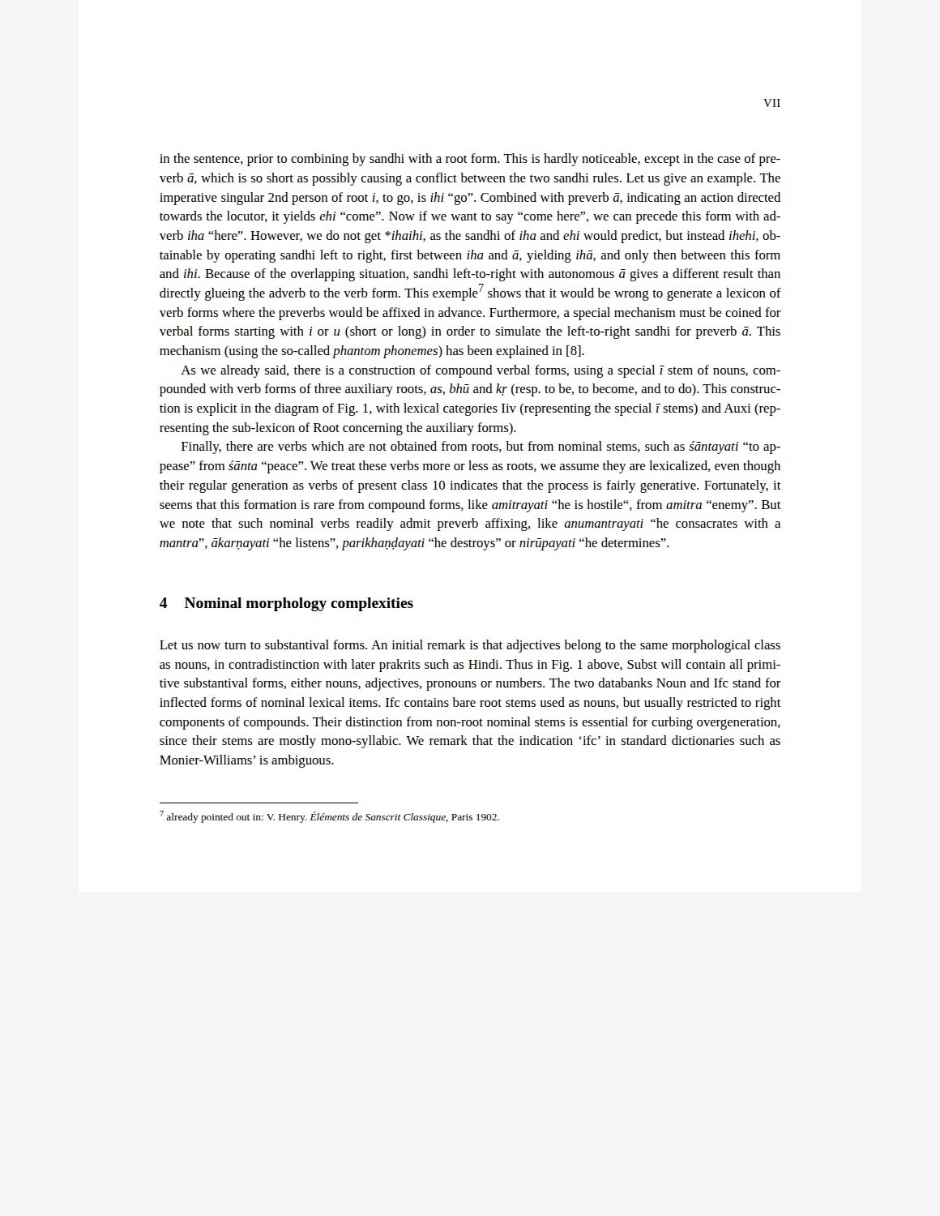VII
in the sentence, prior to combining by sandhi with a root form. This is hardly noticeable, except in the case of preverb ā, which is so short as possibly causing a conflict between the two sandhi rules. Let us give an example. The imperative singular 2nd person of root i, to go, is ihi “go”. Combined with preverb ā, indicating an action directed towards the locutor, it yields ehi “come”. Now if we want to say “come here”, we can precede this form with adverb iha “here”. However, we do not get *ihaihi, as the sandhi of iha and ehi would predict, but instead ihehi, obtainable by operating sandhi left to right, first between iha and ā, yielding ihā, and only then between this form and ihi. Because of the overlapping situation, sandhi left-to-right with autonomous ā gives a different result than directly glueing the adverb to the verb form. This exemple7 shows that it would be wrong to generate a lexicon of verb forms where the preverbs would be affixed in advance. Furthermore, a special mechanism must be coined for verbal forms starting with i or u (short or long) in order to simulate the left-to-right sandhi for preverb ā. This mechanism (using the so-called phantom phonemes) has been explained in [8].
As we already said, there is a construction of compound verbal forms, using a special ī stem of nouns, compounded with verb forms of three auxiliary roots, as, bhū and kṛ (resp. to be, to become, and to do). This construction is explicit in the diagram of Fig. 1, with lexical categories Iiv (representing the special ī stems) and Auxi (representing the sub-lexicon of Root concerning the auxiliary forms).
Finally, there are verbs which are not obtained from roots, but from nominal stems, such as śāntayati “to appease” from śānta “peace”. We treat these verbs more or less as roots, we assume they are lexicalized, even though their regular generation as verbs of present class 10 indicates that the process is fairly generative. Fortunately, it seems that this formation is rare from compound forms, like amitrayati “he is hostile“, from amitra “enemy”. But we note that such nominal verbs readily admit preverb affixing, like anumantrayati “he consacrates with a mantra”, ākarṇayati “he listens”, parikhaṇḍayati “he destroys” or nirūpayati “he determines”.
4 Nominal morphology complexities
Let us now turn to substantival forms. An initial remark is that adjectives belong to the same morphological class as nouns, in contradistinction with later prakrits such as Hindi. Thus in Fig. 1 above, Subst will contain all primitive substantival forms, either nouns, adjectives, pronouns or numbers. The two databanks Noun and Ifc stand for inflected forms of nominal lexical items. Ifc contains bare root stems used as nouns, but usually restricted to right components of compounds. Their distinction from non-root nominal stems is essential for curbing overgeneration, since their stems are mostly mono-syllabic. We remark that the indication ‘ifc’ in standard dictionaries such as Monier-Williams’ is ambiguous.
7 already pointed out in: V. Henry. Éléments de Sanscrit Classique, Paris 1902.